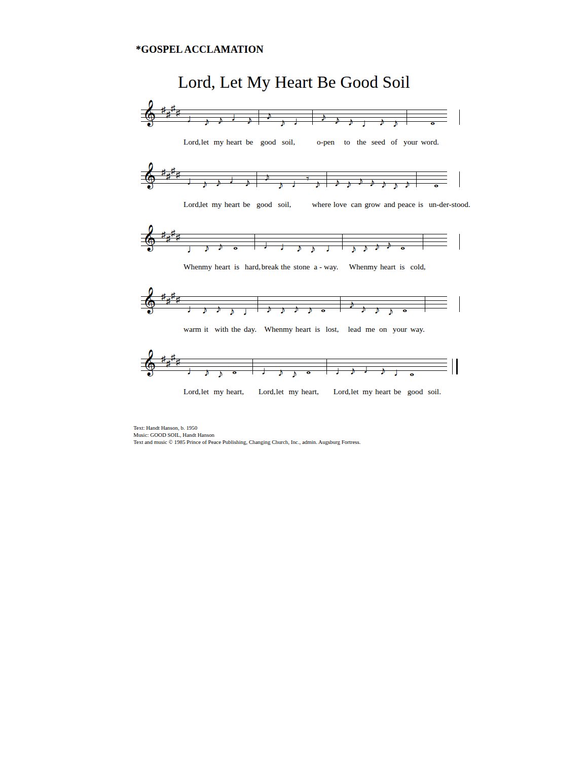*GOSPEL ACCLAMATION
Lord, Let My Heart Be Good Soil
𝄞 ♯ ♯ ♯ ♯ ♩ ♪ ♪ ♩ ♪
♪ ♪ ♩
♪ ♪ ♪ ♩ ♪ ♪
𝅝
Lord, let my heart be good soil, o-pen to the seed of your word.
𝄞 ♯ ♯ ♯ ♯ ♩ ♪ ♪ ♩ ♪
♪ ♪ ♩ 𝄾 ♪
♪ ♪ ♪ ♪ ♪ ♪ ♪
𝅝
Lord, let my heart be good soil, where love can grow and peace is un-der-stood.
𝄞 ♯ ♯ ♯ ♯ ♩ ♪ ♪ 𝅝
♩ ♩ ♪ ♪ ♩
♪ ♪ ♪ ♪ 𝅝
When my heart is hard, break the stone a - way. When my heart is cold,
𝄞 ♯ ♯ ♯ ♯ ♩ ♪ ♪ ♪ ♩
♪ ♪ ♪ ♪ 𝅝
♪ ♪ ♪ ♪ 𝅝
warm it with the day. When my heart is lost, lead me on your way.
𝄞 ♯ ♯ ♯ ♯ ♩ ♪ ♪ 𝅝
♩ ♪ ♪ 𝅝
♩ ♪ ♩ ♪ ♩ 𝅝
Lord, let my heart, Lord, let my heart, Lord, let my heart be good soil.
Text: Handt Hanson, b. 1950
Music: GOOD SOIL, Handt Hanson
Text and music © 1985 Prince of Peace Publishing, Changing Church, Inc., admin. Augsburg Fortress.